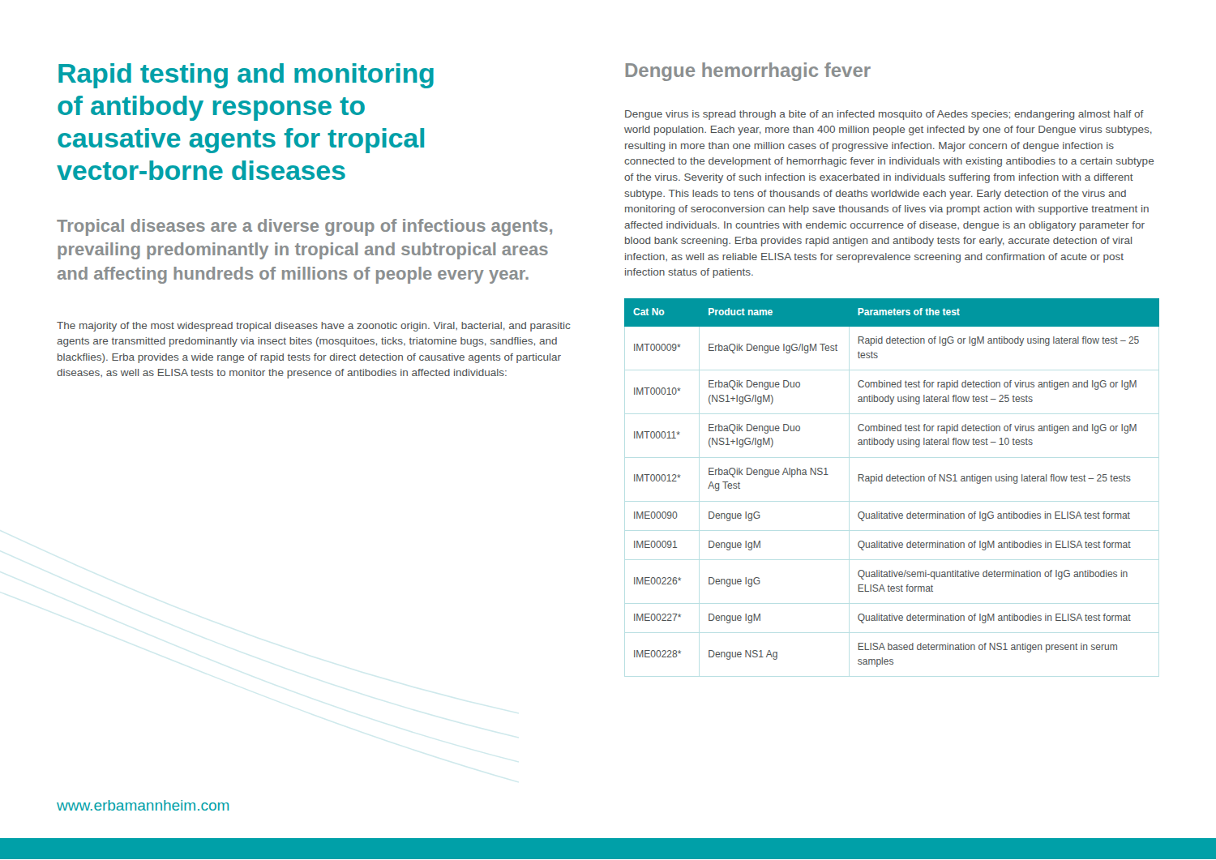Rapid testing and monitoring
of antibody response to
causative agents for tropical
vector-borne diseases
Tropical diseases are a diverse group of infectious agents, prevailing predominantly in tropical and subtropical areas and affecting hundreds of millions of people every year.
The majority of the most widespread tropical diseases have a zoonotic origin. Viral, bacterial, and parasitic agents are transmitted predominantly via insect bites (mosquitoes, ticks, triatomine bugs, sandflies, and blackflies). Erba provides a wide range of rapid tests for direct detection of causative agents of particular diseases, as well as ELISA tests to monitor the presence of antibodies in affected individuals:
Dengue hemorrhagic fever
Dengue virus is spread through a bite of an infected mosquito of Aedes species; endangering almost half of world population. Each year, more than 400 million people get infected by one of four Dengue virus subtypes, resulting in more than one million cases of progressive infection. Major concern of dengue infection is connected to the development of hemorrhagic fever in individuals with existing antibodies to a certain subtype of the virus. Severity of such infection is exacerbated in individuals suffering from infection with a different subtype. This leads to tens of thousands of deaths worldwide each year. Early detection of the virus and monitoring of seroconversion can help save thousands of lives via prompt action with supportive treatment in affected individuals. In countries with endemic occurrence of disease, dengue is an obligatory parameter for blood bank screening. Erba provides rapid antigen and antibody tests for early, accurate detection of viral infection, as well as reliable ELISA tests for seroprevalence screening and confirmation of acute or post infection status of patients.
| Cat No | Product name | Parameters of the test |
| --- | --- | --- |
| IMT00009* | ErbaQik Dengue IgG/IgM Test | Rapid detection of IgG or IgM antibody using lateral flow test – 25 tests |
| IMT00010* | ErbaQik Dengue Duo (NS1+IgG/IgM) | Combined test for rapid detection of virus antigen and IgG or IgM antibody using lateral flow test – 25 tests |
| IMT00011* | ErbaQik Dengue Duo (NS1+IgG/IgM) | Combined test for rapid detection of virus antigen and IgG or IgM antibody using lateral flow test – 10 tests |
| IMT00012* | ErbaQik Dengue Alpha NS1 Ag Test | Rapid detection of NS1 antigen using lateral flow test – 25 tests |
| IME00090 | Dengue IgG | Qualitative determination of IgG antibodies in ELISA test format |
| IME00091 | Dengue IgM | Qualitative determination of IgM antibodies in ELISA test format |
| IME00226* | Dengue IgG | Qualitative/semi-quantitative determination of IgG antibodies in ELISA test format |
| IME00227* | Dengue IgM | Qualitative determination of IgM antibodies in ELISA test format |
| IME00228* | Dengue NS1 Ag | ELISA based determination of NS1 antigen present in serum samples |
www.erbamannheim.com